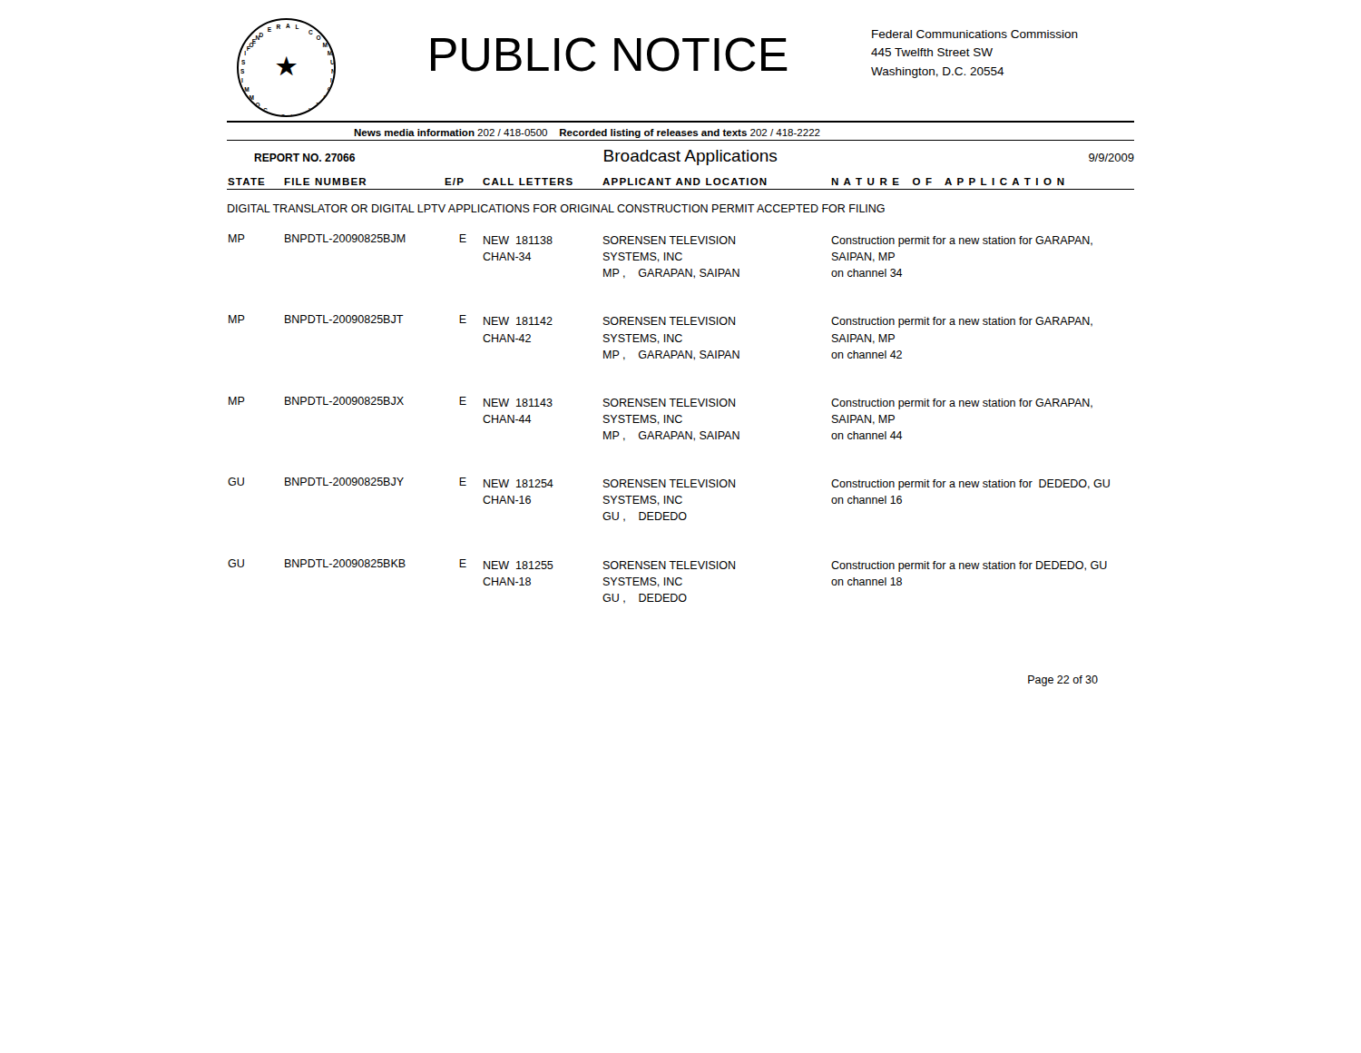F E D E R A L C O M M U N I C A T I O N S C O M M I S S I O N
★
PUBLIC NOTICE
Federal Communications Commission
445 Twelfth Street SW
Washington, D.C. 20554
News media information 202 / 418-0500 Recorded listing of releases and texts 202 / 418-2222
REPORT NO. 27066
Broadcast Applications
9/9/2009
| STATE | FILE NUMBER | E/P | CALL LETTERS | APPLICANT AND LOCATION | N A T U R E O F A P P L I C A T I O N |
DIGITAL TRANSLATOR OR DIGITAL LPTV APPLICATIONS FOR ORIGINAL CONSTRUCTION PERMIT ACCEPTED FOR FILING
| MP | BNPDTL-20090825BJM | E | NEW 181138 CHAN-34 | SORENSEN TELEVISION SYSTEMS, INC MP , GARAPAN, SAIPAN | Construction permit for a new station for GARAPAN, SAIPAN, MP on channel 34 |
| MP | BNPDTL-20090825BJT | E | NEW 181142 CHAN-42 | SORENSEN TELEVISION SYSTEMS, INC MP , GARAPAN, SAIPAN | Construction permit for a new station for GARAPAN, SAIPAN, MP on channel 42 |
| MP | BNPDTL-20090825BJX | E | NEW 181143 CHAN-44 | SORENSEN TELEVISION SYSTEMS, INC MP , GARAPAN, SAIPAN | Construction permit for a new station for GARAPAN, SAIPAN, MP on channel 44 |
| GU | BNPDTL-20090825BJY | E | NEW 181254 CHAN-16 | SORENSEN TELEVISION SYSTEMS, INC GU , DEDEDO | Construction permit for a new station for DEDEDO, GU on channel 16 |
| GU | BNPDTL-20090825BKB | E | NEW 181255 CHAN-18 | SORENSEN TELEVISION SYSTEMS, INC GU , DEDEDO | Construction permit for a new station for DEDEDO, GU on channel 18 |
Page 22 of 30